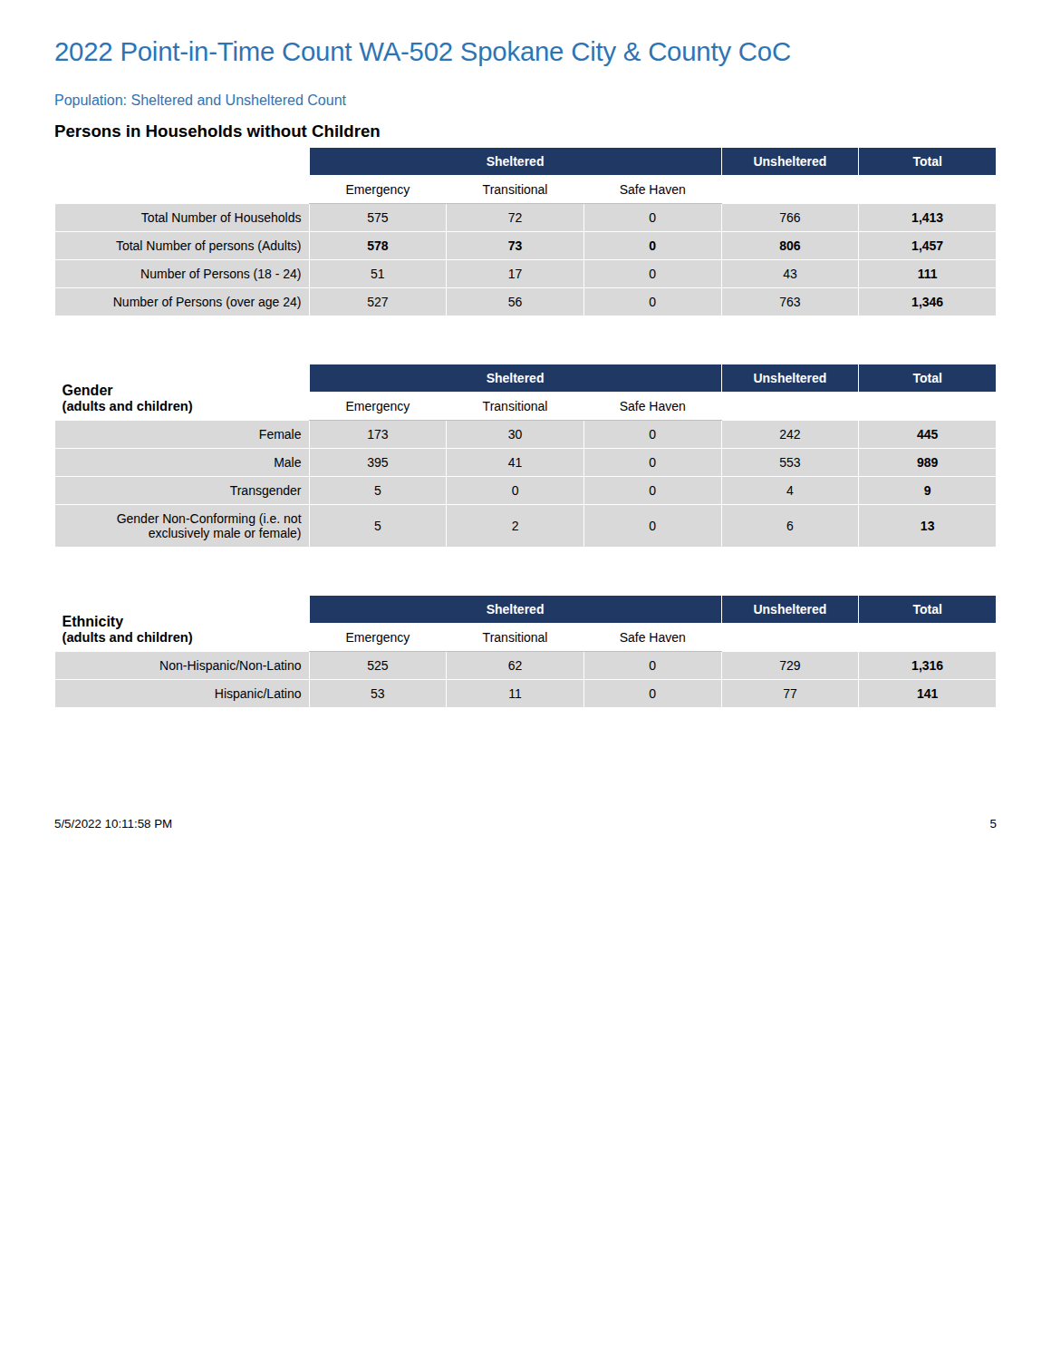2022 Point-in-Time Count WA-502 Spokane City & County CoC
Population: Sheltered and Unsheltered Count
Persons in Households without Children
| | Sheltered | Unsheltered | Total |
| --- | --- | --- | --- |
| | Emergency | Transitional | Safe Haven | | |
| Total Number of Households | 575 | 72 | 0 | 766 | 1,413 |
| Total Number of persons (Adults) | 578 | 73 | 0 | 806 | 1,457 |
| Number of Persons (18 - 24) | 51 | 17 | 0 | 43 | 111 |
| Number of Persons (over age 24) | 527 | 56 | 0 | 763 | 1,346 |
| Gender (adults and children) | Sheltered | Unsheltered | Total |
| --- | --- | --- | --- |
| Emergency | Transitional | Safe Haven | | |
| Female | 173 | 30 | 0 | 242 | 445 |
| Male | 395 | 41 | 0 | 553 | 989 |
| Transgender | 5 | 0 | 0 | 4 | 9 |
| Gender Non-Conforming (i.e. not exclusively male or female) | 5 | 2 | 0 | 6 | 13 |
| Ethnicity (adults and children) | Sheltered | Unsheltered | Total |
| --- | --- | --- | --- |
| Emergency | Transitional | Safe Haven | | |
| Non-Hispanic/Non-Latino | 525 | 62 | 0 | 729 | 1,316 |
| Hispanic/Latino | 53 | 11 | 0 | 77 | 141 |
5/5/2022 10:11:58 PM 5